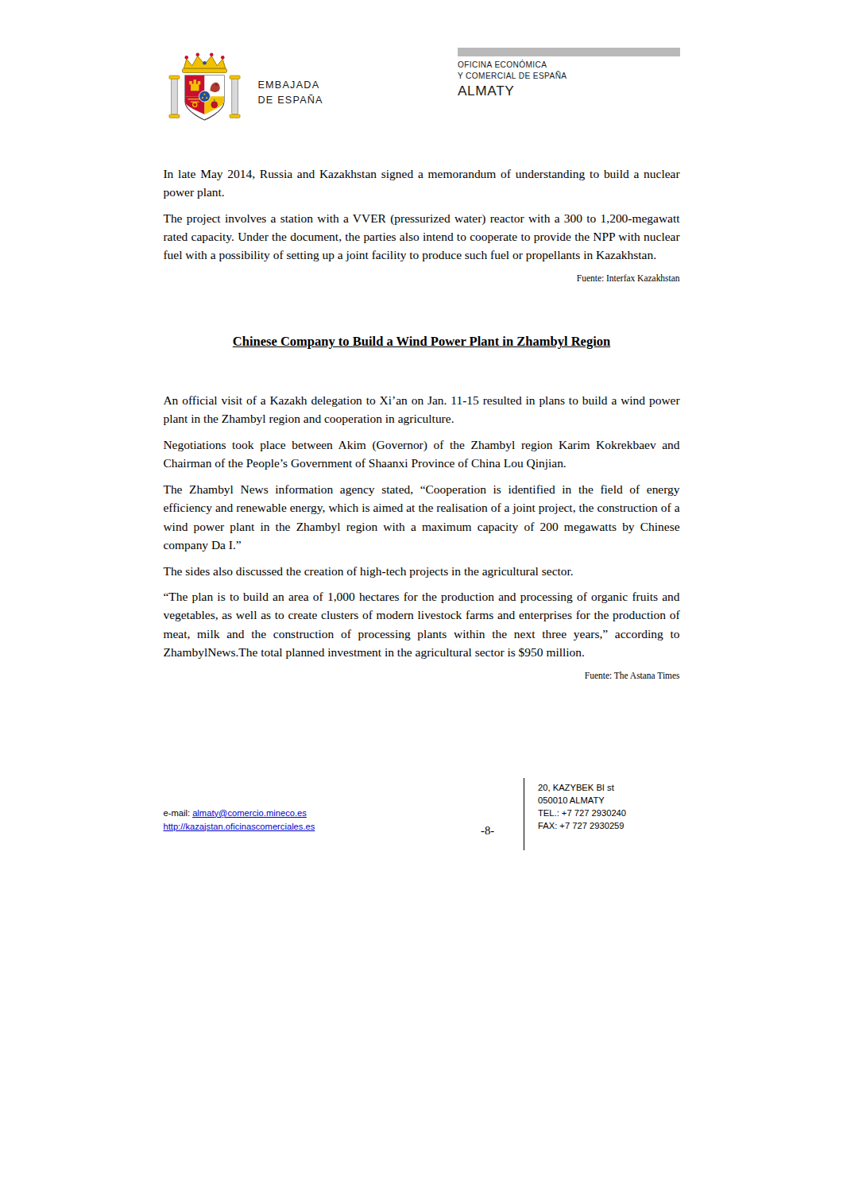EMBAJADA
DE ESPAÑA
OFICINA ECONÓMICA
Y COMERCIAL DE ESPAÑA
ALMATY
In late May 2014, Russia and Kazakhstan signed a memorandum of understanding to build a nuclear power plant.
The project involves a station with a VVER (pressurized water) reactor with a 300 to 1,200-megawatt rated capacity. Under the document, the parties also intend to cooperate to provide the NPP with nuclear fuel with a possibility of setting up a joint facility to produce such fuel or propellants in Kazakhstan.
Fuente: Interfax Kazakhstan
Chinese Company to Build a Wind Power Plant in Zhambyl Region
An official visit of a Kazakh delegation to Xi’an on Jan. 11-15 resulted in plans to build a wind power plant in the Zhambyl region and cooperation in agriculture.
Negotiations took place between Akim (Governor) of the Zhambyl region Karim Kokrekbaev and Chairman of the People’s Government of Shaanxi Province of China Lou Qinjian.
The Zhambyl News information agency stated, “Cooperation is identified in the field of energy efficiency and renewable energy, which is aimed at the realisation of a joint project, the construction of a wind power plant in the Zhambyl region with a maximum capacity of 200 megawatts by Chinese company Da I.”
The sides also discussed the creation of high-tech projects in the agricultural sector.
“The plan is to build an area of 1,000 hectares for the production and processing of organic fruits and vegetables, as well as to create clusters of modern livestock farms and enterprises for the production of meat, milk and the construction of processing plants within the next three years,” according to ZhambylNews.The total planned investment in the agricultural sector is $950 million.
Fuente: The Astana Times
e-mail: almaty@comercio.mineco.es
http://kazajstan.oficinascomerciales.es
-8-
20, KAZYBEK BI st
050010 ALMATY
TEL.: +7 727 2930240
FAX: +7 727 2930259